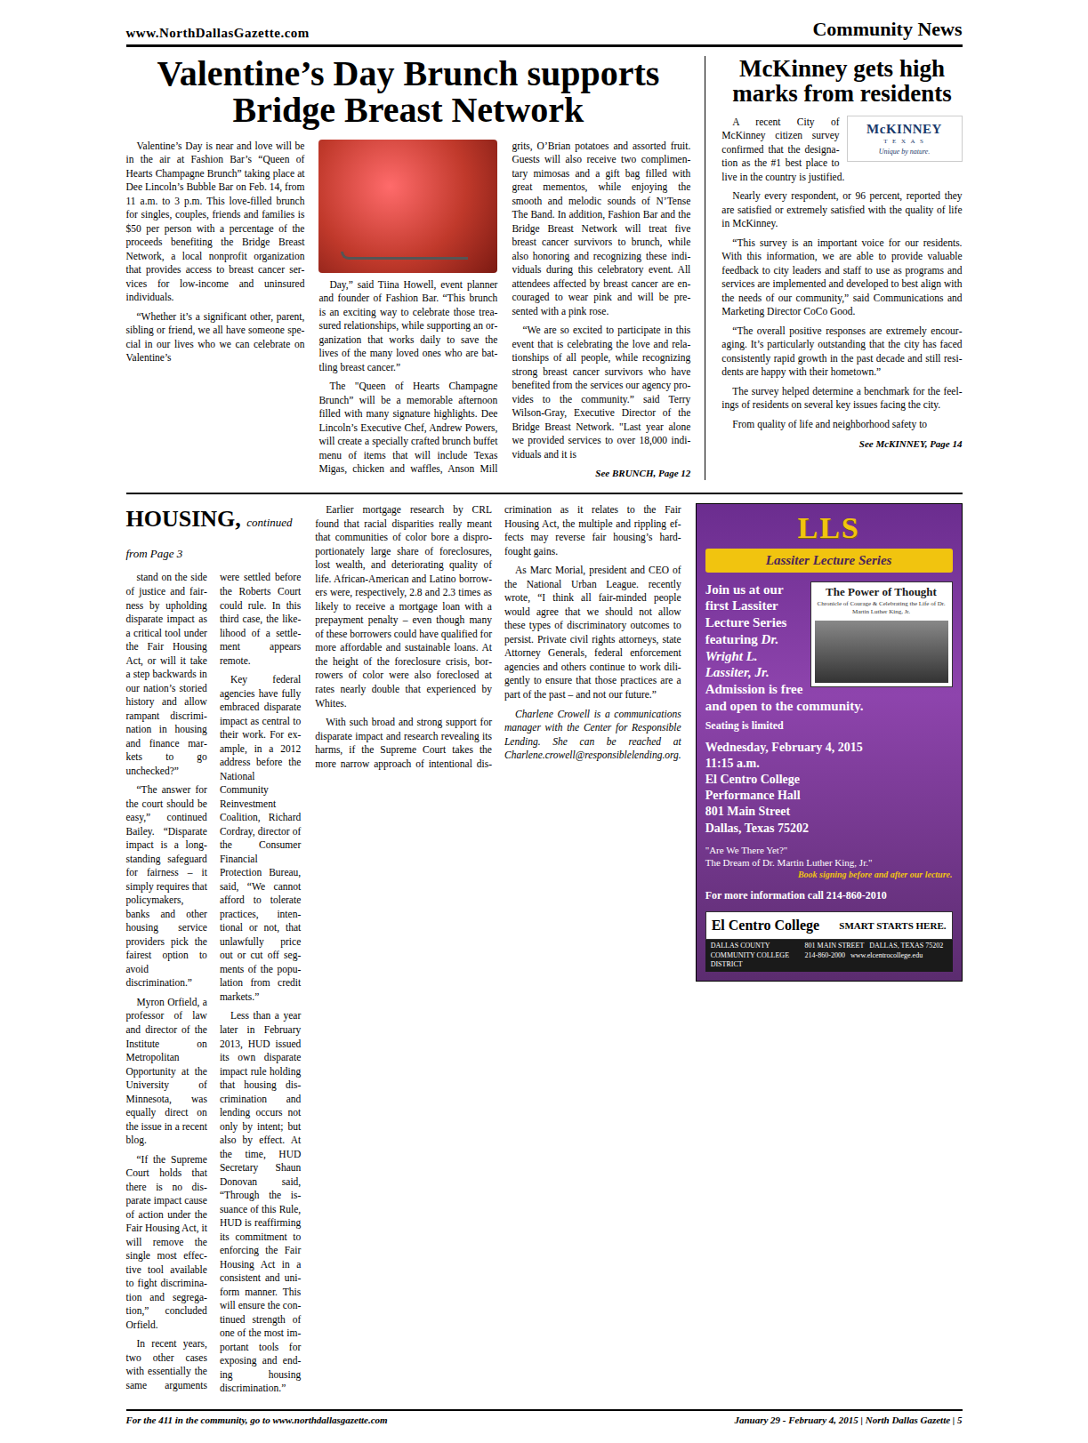www.NorthDallasGazette.com
Community News
Valentine’s Day Brunch supports Bridge Breast Network
Valentine’s Day is near and love will be in the air at Fashion Bar’s “Queen of Hearts Champagne Brunch” taking place at Dee Lincoln’s Bubble Bar on Feb. 14, from 11 a.m. to 3 p.m. This love-filled brunch for singles, couples, friends and families is $50 per person with a percentage of the proceeds benefiting the Bridge Breast Network, a local nonprofit organization that provides access to breast cancer services for low-income and uninsured individuals.
“Whether it’s a significant other, parent, sibling or friend, we all have someone special in our lives who we can celebrate on Valentine’s
Day,” said Tiina Howell, event planner and founder of Fashion Bar. “This brunch is an exciting way to celebrate those treasured relationships, while supporting an organization that works daily to save the lives of the many loved ones who are battling breast cancer.”
The "Queen of Hearts Champagne Brunch” will be a memorable afternoon filled with many signature highlights. Dee Lincoln’s Executive Chef, Andrew Powers, will create a specially crafted brunch buffet menu of items that will include Texas Migas, chicken and waffles, Anson Mill grits, O’Brian potatoes and assorted fruit. Guests will also receive two complimentary mimosas and a gift bag filled with great mementos, while enjoying the smooth and melodic sounds of N’Tense The Band. In addition, Fashion Bar and the Bridge Breast Network will treat five breast cancer survivors to brunch, while also honoring and recognizing these individuals during this celebratory event. All attendees affected by breast cancer are encouraged to wear pink and will be presented with a pink rose.
“We are so excited to participate in this event that is celebrating the love and relationships of all people, while recognizing strong breast cancer survivors who have benefited from the services our agency provides to the community.” said Terry Wilson-Gray, Executive Director of the Bridge Breast Network. "Last year alone we provided services to over 18,000 individuals and it is
See BRUNCH, Page 12
McKinney gets high marks from residents
McKINNEY
T E X A S
Unique by nature.
A recent City of McKinney citizen survey confirmed that the designation as the #1 best place to live in the country is justified.
Nearly every respondent, or 96 percent, reported they are satisfied or extremely satisfied with the quality of life in McKinney.
“This survey is an important voice for our residents. With this information, we are able to provide valuable feedback to city leaders and staff to use as programs and services are implemented and developed to best align with the needs of our community,” said Communications and Marketing Director CoCo Good.
“The overall positive responses are extremely encouraging. It’s particularly outstanding that the city has faced consistently rapid growth in the past decade and still residents are happy with their hometown.”
The survey helped determine a benchmark for the feelings of residents on several key issues facing the city.
From quality of life and neighborhood safety to
See McKINNEY, Page 14
HOUSING, continued from Page 3
stand on the side of justice and fairness by upholding disparate impact as a critical tool under the Fair Housing Act, or will it take a step backwards in our nation’s storied history and allow rampant discrimination in housing and finance markets to go unchecked?”
“The answer for the court should be easy,” continued Bailey. “Disparate impact is a longstanding safeguard for fairness – it simply requires that policymakers, banks and other housing service providers pick the fairest option to avoid discrimination.”
Myron Orfield, a professor of law and director of the Institute on Metropolitan Opportunity at the University of Minnesota, was equally direct on the issue in a recent blog.
“If the Supreme Court holds that there is no disparate impact cause of action under the Fair Housing Act, it will remove the single most effective tool available to fight discrimination and segregation,” concluded Orfield.
In recent years, two other cases with essentially the same arguments were settled before the Roberts Court could rule. In this third case, the likelihood of a settlement appears remote.
Key federal agencies have fully embraced disparate impact as central to their work. For example, in a 2012 address before the National Community Reinvestment Coalition, Richard Cordray, director of the Consumer Financial Protection Bureau, said, “We cannot afford to tolerate practices, intentional or not, that unlawfully price out or cut off segments of the population from credit markets.”
Less than a year later in February 2013, HUD issued its own disparate impact rule holding that housing discrimination and lending occurs not only by intent; but also by effect. At the time, HUD Secretary Shaun Donovan said, “Through the issuance of this Rule, HUD is reaffirming its commitment to enforcing the Fair Housing Act in a consistent and uniform manner. This will ensure the continued strength of one of the most important tools for exposing and ending housing discrimination.”
Earlier mortgage research by CRL found that racial disparities really meant that communities of color bore a disproportionately large share of foreclosures, lost wealth, and deteriorating quality of life. African-American and Latino borrowers were, respectively, 2.8 and 2.3 times as likely to receive a mortgage loan with a prepayment penalty – even though many of these borrowers could have qualified for more affordable and sustainable loans. At the height of the foreclosure crisis, borrowers of color were also foreclosed at rates nearly double that experienced by Whites.
With such broad and strong support for disparate impact and research revealing its harms, if the Supreme Court takes the more narrow approach of intentional discrimination as it relates to the Fair Housing Act, the multiple and rippling effects may reverse fair housing’s hard-fought gains.
As Marc Morial, president and CEO of the National Urban League. recently wrote, “I think all fair-minded people would agree that we should not allow these types of discriminatory outcomes to persist. Private civil rights attorneys, state Attorney Generals, federal enforcement agencies and others continue to work diligently to ensure that those practices are a part of the past – and not our future.”
Charlene Crowell is a communications manager with the Center for Responsible Lending. She can be reached at Charlene.crowell@responsiblelending.org.
LLS
Lassiter Lecture Series
The Power of Thought
Chronicle of Courage & Celebrating the Life of Dr. Martin Luther King, Jr.
Join us at our first Lassiter Lecture Series featuring Dr. Wright L. Lassiter, Jr. Admission is free and open to the community.
Seating is limited
Wednesday, February 4, 2015
11:15 a.m.
El Centro College
Performance Hall
801 Main Street
Dallas, Texas 75202
"Are We There Yet?"
The Dream of Dr. Martin Luther King, Jr."
Book signing before and after our lecture.
For more information call 214-860-2010
El Centro College
SMART STARTS HERE.
DALLAS COUNTY COMMUNITY COLLEGE DISTRICT
801 MAIN STREET DALLAS, TEXAS 75202 214-860-2000 www.elcentrocollege.edu
For the 411 in the community, go to www.northdallasgazette.com
January 29 - February 4, 2015 | North Dallas Gazette | 5